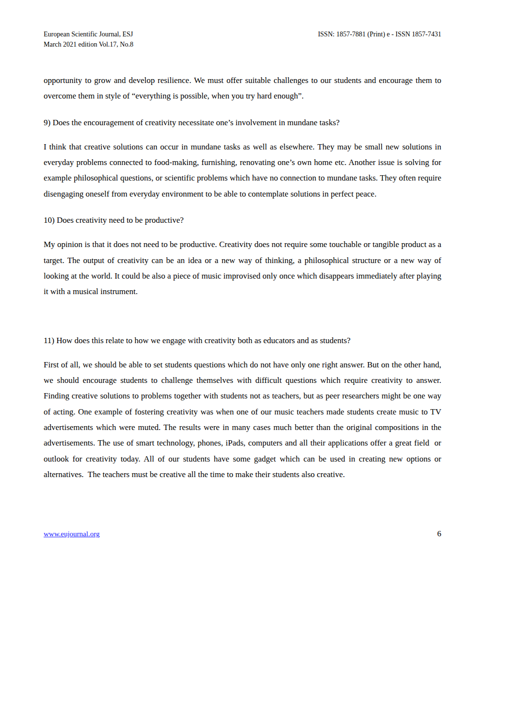European Scientific Journal, ESJ
March 2021 edition Vol.17, No.8
ISSN: 1857-7881 (Print) e - ISSN 1857-7431
opportunity to grow and develop resilience. We must offer suitable challenges to our students and encourage them to overcome them in style of “everything is possible, when you try hard enough”.
9) Does the encouragement of creativity necessitate one’s involvement in mundane tasks?
I think that creative solutions can occur in mundane tasks as well as elsewhere. They may be small new solutions in everyday problems connected to food-making, furnishing, renovating one’s own home etc. Another issue is solving for example philosophical questions, or scientific problems which have no connection to mundane tasks. They often require disengaging oneself from everyday environment to be able to contemplate solutions in perfect peace.
10) Does creativity need to be productive?
My opinion is that it does not need to be productive. Creativity does not require some touchable or tangible product as a target. The output of creativity can be an idea or a new way of thinking, a philosophical structure or a new way of looking at the world. It could be also a piece of music improvised only once which disappears immediately after playing it with a musical instrument.
11) How does this relate to how we engage with creativity both as educators and as students?
First of all, we should be able to set students questions which do not have only one right answer. But on the other hand, we should encourage students to challenge themselves with difficult questions which require creativity to answer. Finding creative solutions to problems together with students not as teachers, but as peer researchers might be one way of acting. One example of fostering creativity was when one of our music teachers made students create music to TV advertisements which were muted. The results were in many cases much better than the original compositions in the advertisements. The use of smart technology, phones, iPads, computers and all their applications offer a great field or outlook for creativity today. All of our students have some gadget which can be used in creating new options or alternatives. The teachers must be creative all the time to make their students also creative.
www.eujournal.org 6